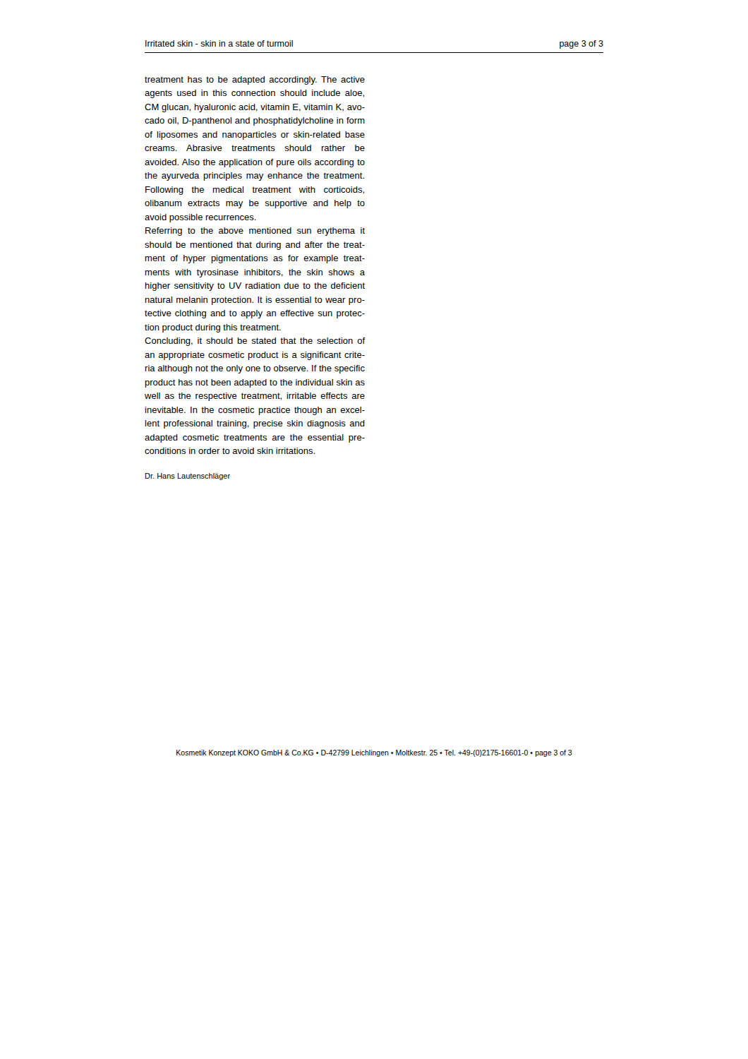Irritated skin - skin in a state of turmoil
page 3 of 3
treatment has to be adapted accordingly. The active agents used in this connection should include aloe, CM glucan, hyaluronic acid, vitamin E, vitamin K, avocado oil, D-panthenol and phosphatidylcholine in form of liposomes and nanoparticles or skin-related base creams. Abrasive treatments should rather be avoided. Also the application of pure oils according to the ayurveda principles may enhance the treatment. Following the medical treatment with corticoids, olibanum extracts may be supportive and help to avoid possible recurrences.
Referring to the above mentioned sun erythema it should be mentioned that during and after the treatment of hyper pigmentations as for example treatments with tyrosinase inhibitors, the skin shows a higher sensitivity to UV radiation due to the deficient natural melanin protection. It is essential to wear protective clothing and to apply an effective sun protection product during this treatment.
Concluding, it should be stated that the selection of an appropriate cosmetic product is a significant criteria although not the only one to observe. If the specific product has not been adapted to the individual skin as well as the respective treatment, irritable effects are inevitable. In the cosmetic practice though an excellent professional training, precise skin diagnosis and adapted cosmetic treatments are the essential preconditions in order to avoid skin irritations.
Dr. Hans Lautenschläger
Kosmetik Konzept KOKO GmbH & Co.KG • D-42799 Leichlingen • Moltkestr. 25 • Tel. +49-(0)2175-16601-0 • page 3 of 3